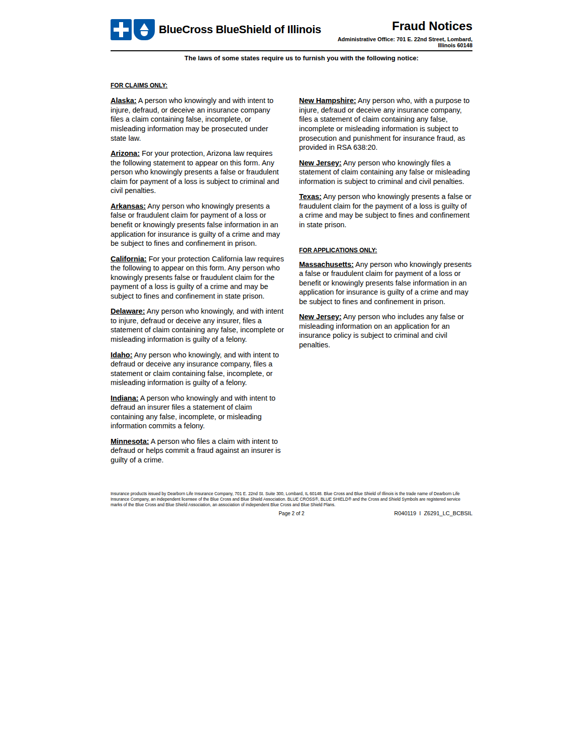BlueCross BlueShield of Illinois
Fraud Notices
Administrative Office: 701 E. 22nd Street, Lombard, Illinois 60148
The laws of some states require us to furnish you with the following notice:
FOR CLAIMS ONLY:
Alaska: A person who knowingly and with intent to injure, defraud, or deceive an insurance company files a claim containing false, incomplete, or misleading information may be prosecuted under state law.
Arizona: For your protection, Arizona law requires the following statement to appear on this form. Any person who knowingly presents a false or fraudulent claim for payment of a loss is subject to criminal and civil penalties.
Arkansas: Any person who knowingly presents a false or fraudulent claim for payment of a loss or benefit or knowingly presents false information in an application for insurance is guilty of a crime and may be subject to fines and confinement in prison.
California: For your protection California law requires the following to appear on this form. Any person who knowingly presents false or fraudulent claim for the payment of a loss is guilty of a crime and may be subject to fines and confinement in state prison.
Delaware: Any person who knowingly, and with intent to injure, defraud or deceive any insurer, files a statement of claim containing any false, incomplete or misleading information is guilty of a felony.
Idaho: Any person who knowingly, and with intent to defraud or deceive any insurance company, files a statement or claim containing false, incomplete, or misleading information is guilty of a felony.
Indiana: A person who knowingly and with intent to defraud an insurer files a statement of claim containing any false, incomplete, or misleading information commits a felony.
Minnesota: A person who files a claim with intent to defraud or helps commit a fraud against an insurer is guilty of a crime.
New Hampshire: Any person who, with a purpose to injure, defraud or deceive any insurance company, files a statement of claim containing any false, incomplete or misleading information is subject to prosecution and punishment for insurance fraud, as provided in RSA 638:20.
New Jersey: Any person who knowingly files a statement of claim containing any false or misleading information is subject to criminal and civil penalties.
Texas: Any person who knowingly presents a false or fraudulent claim for the payment of a loss is guilty of a crime and may be subject to fines and confinement in state prison.
FOR APPLICATIONS ONLY:
Massachusetts: Any person who knowingly presents a false or fraudulent claim for payment of a loss or benefit or knowingly presents false information in an application for insurance is guilty of a crime and may be subject to fines and confinement in prison.
New Jersey: Any person who includes any false or misleading information on an application for an insurance policy is subject to criminal and civil penalties.
Insurance products issued by Dearborn Life Insurance Company, 701 E. 22nd St. Suite 300, Lombard, IL 60148. Blue Cross and Blue Shield of Illinois is the trade name of Dearborn Life Insurance Company, an independent licensee of the Blue Cross and Blue Shield Association. BLUE CROSS®, BLUE SHIELD® and the Cross and Shield Symbols are registered service marks of the Blue Cross and Blue Shield Association, an association of independent Blue Cross and Blue Shield Plans.
Page 2 of 2 R040119 I Z6291_LC_BCBSIL